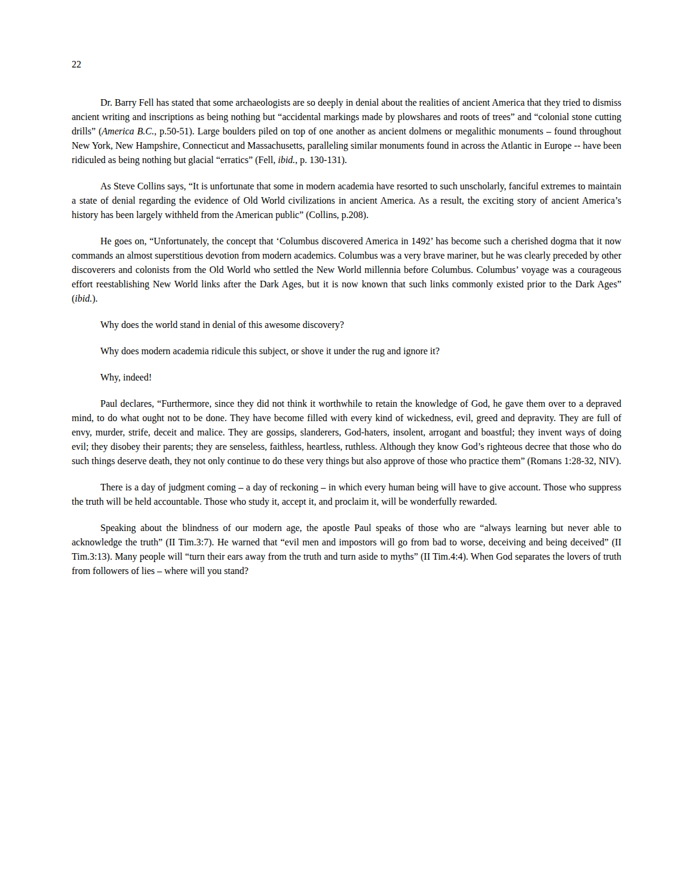22
Dr. Barry Fell has stated that some archaeologists are so deeply in denial about the realities of ancient America that they tried to dismiss ancient writing and inscriptions as being nothing but “accidental markings made by plowshares and roots of trees” and “colonial stone cutting drills” (America B.C., p.50-51). Large boulders piled on top of one another as ancient dolmens or megalithic monuments – found throughout New York, New Hampshire, Connecticut and Massachusetts, paralleling similar monuments found in across the Atlantic in Europe -- have been ridiculed as being nothing but glacial “erratics” (Fell, ibid., p. 130-131).
As Steve Collins says, “It is unfortunate that some in modern academia have resorted to such unscholarly, fanciful extremes to maintain a state of denial regarding the evidence of Old World civilizations in ancient America. As a result, the exciting story of ancient America’s history has been largely withheld from the American public” (Collins, p.208).
He goes on, “Unfortunately, the concept that ‘Columbus discovered America in 1492’ has become such a cherished dogma that it now commands an almost superstitious devotion from modern academics. Columbus was a very brave mariner, but he was clearly preceded by other discoverers and colonists from the Old World who settled the New World millennia before Columbus. Columbus’ voyage was a courageous effort reestablishing New World links after the Dark Ages, but it is now known that such links commonly existed prior to the Dark Ages” (ibid.).
Why does the world stand in denial of this awesome discovery?
Why does modern academia ridicule this subject, or shove it under the rug and ignore it?
Why, indeed!
Paul declares, “Furthermore, since they did not think it worthwhile to retain the knowledge of God, he gave them over to a depraved mind, to do what ought not to be done. They have become filled with every kind of wickedness, evil, greed and depravity. They are full of envy, murder, strife, deceit and malice. They are gossips, slanderers, God-haters, insolent, arrogant and boastful; they invent ways of doing evil; they disobey their parents; they are senseless, faithless, heartless, ruthless. Although they know God’s righteous decree that those who do such things deserve death, they not only continue to do these very things but also approve of those who practice them” (Romans 1:28-32, NIV).
There is a day of judgment coming – a day of reckoning – in which every human being will have to give account. Those who suppress the truth will be held accountable. Those who study it, accept it, and proclaim it, will be wonderfully rewarded.
Speaking about the blindness of our modern age, the apostle Paul speaks of those who are “always learning but never able to acknowledge the truth” (II Tim.3:7). He warned that “evil men and impostors will go from bad to worse, deceiving and being deceived” (II Tim.3:13). Many people will “turn their ears away from the truth and turn aside to myths” (II Tim.4:4). When God separates the lovers of truth from followers of lies – where will you stand?